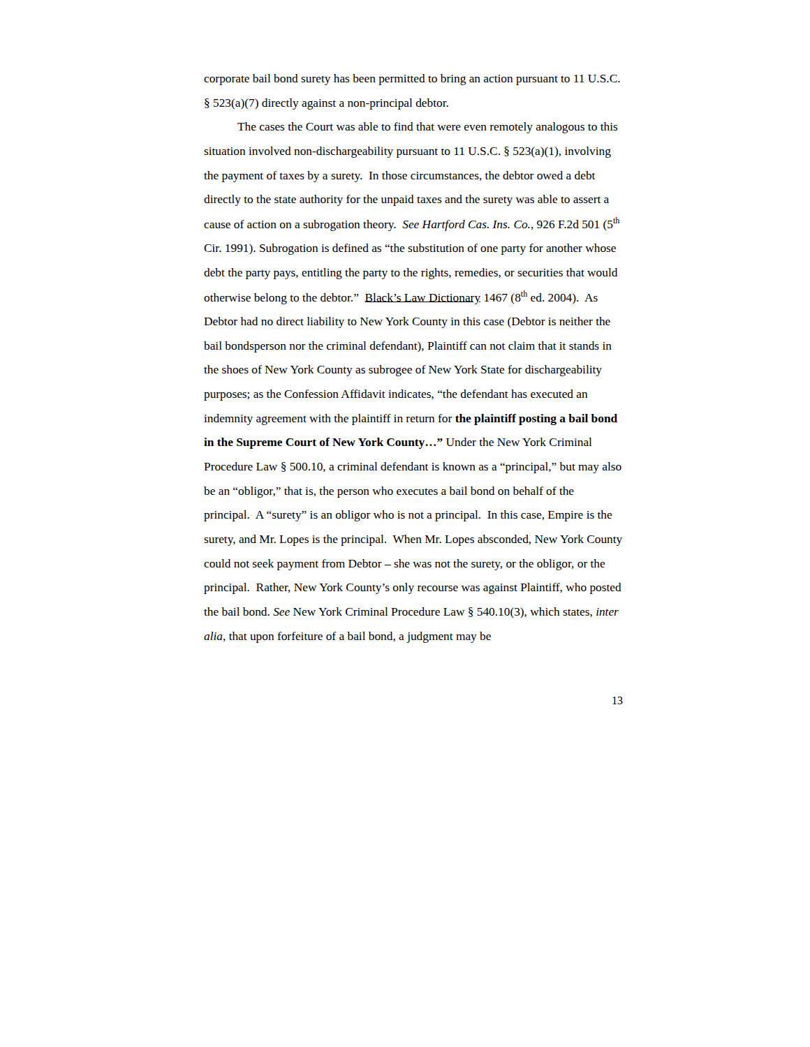corporate bail bond surety has been permitted to bring an action pursuant to 11 U.S.C. § 523(a)(7) directly against a non-principal debtor.
The cases the Court was able to find that were even remotely analogous to this situation involved non-dischargeability pursuant to 11 U.S.C. § 523(a)(1), involving the payment of taxes by a surety. In those circumstances, the debtor owed a debt directly to the state authority for the unpaid taxes and the surety was able to assert a cause of action on a subrogation theory. See Hartford Cas. Ins. Co., 926 F.2d 501 (5th Cir. 1991). Subrogation is defined as “the substitution of one party for another whose debt the party pays, entitling the party to the rights, remedies, or securities that would otherwise belong to the debtor.” Black’s Law Dictionary 1467 (8th ed. 2004). As Debtor had no direct liability to New York County in this case (Debtor is neither the bail bondsperson nor the criminal defendant), Plaintiff can not claim that it stands in the shoes of New York County as subrogee of New York State for dischargeability purposes; as the Confession Affidavit indicates, “the defendant has executed an indemnity agreement with the plaintiff in return for the plaintiff posting a bail bond in the Supreme Court of New York County…” Under the New York Criminal Procedure Law § 500.10, a criminal defendant is known as a “principal,” but may also be an “obligor,” that is, the person who executes a bail bond on behalf of the principal. A “surety” is an obligor who is not a principal. In this case, Empire is the surety, and Mr. Lopes is the principal. When Mr. Lopes absconded, New York County could not seek payment from Debtor – she was not the surety, or the obligor, or the principal. Rather, New York County’s only recourse was against Plaintiff, who posted the bail bond. See New York Criminal Procedure Law § 540.10(3), which states, inter alia, that upon forfeiture of a bail bond, a judgment may be
13